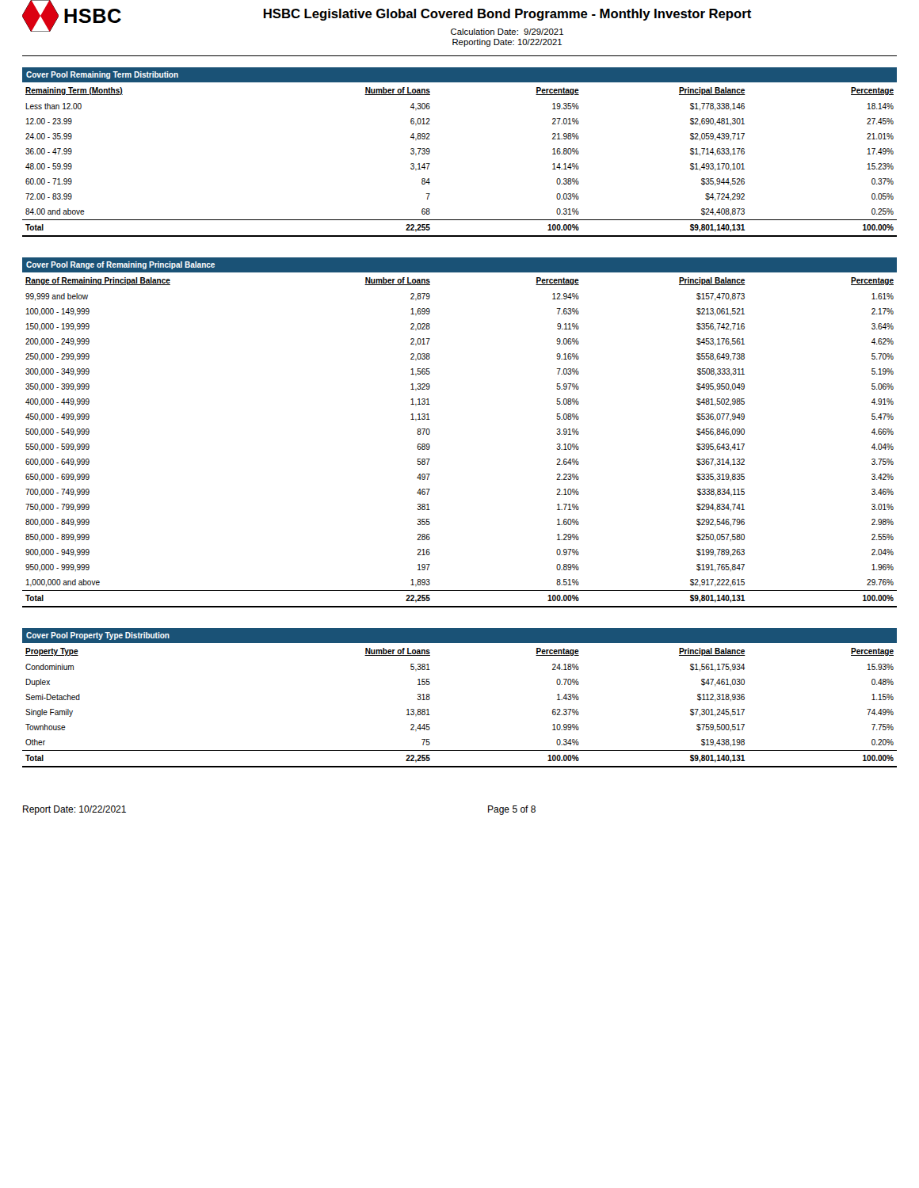HSBC
HSBC Legislative Global Covered Bond Programme - Monthly Investor Report
Calculation Date: 9/29/2021
Reporting Date: 10/22/2021
Cover Pool Remaining Term Distribution
| Remaining Term (Months) | Number of Loans | Percentage | Principal Balance | Percentage |
| --- | --- | --- | --- | --- |
| Less than 12.00 | 4,306 | 19.35% | $1,778,338,146 | 18.14% |
| 12.00 - 23.99 | 6,012 | 27.01% | $2,690,481,301 | 27.45% |
| 24.00 - 35.99 | 4,892 | 21.98% | $2,059,439,717 | 21.01% |
| 36.00 - 47.99 | 3,739 | 16.80% | $1,714,633,176 | 17.49% |
| 48.00 - 59.99 | 3,147 | 14.14% | $1,493,170,101 | 15.23% |
| 60.00 - 71.99 | 84 | 0.38% | $35,944,526 | 0.37% |
| 72.00 - 83.99 | 7 | 0.03% | $4,724,292 | 0.05% |
| 84.00 and above | 68 | 0.31% | $24,408,873 | 0.25% |
| Total | 22,255 | 100.00% | $9,801,140,131 | 100.00% |
Cover Pool Range of Remaining Principal Balance
| Range of Remaining Principal Balance | Number of Loans | Percentage | Principal Balance | Percentage |
| --- | --- | --- | --- | --- |
| 99,999 and below | 2,879 | 12.94% | $157,470,873 | 1.61% |
| 100,000 - 149,999 | 1,699 | 7.63% | $213,061,521 | 2.17% |
| 150,000 - 199,999 | 2,028 | 9.11% | $356,742,716 | 3.64% |
| 200,000 - 249,999 | 2,017 | 9.06% | $453,176,561 | 4.62% |
| 250,000 - 299,999 | 2,038 | 9.16% | $558,649,738 | 5.70% |
| 300,000 - 349,999 | 1,565 | 7.03% | $508,333,311 | 5.19% |
| 350,000 - 399,999 | 1,329 | 5.97% | $495,950,049 | 5.06% |
| 400,000 - 449,999 | 1,131 | 5.08% | $481,502,985 | 4.91% |
| 450,000 - 499,999 | 1,131 | 5.08% | $536,077,949 | 5.47% |
| 500,000 - 549,999 | 870 | 3.91% | $456,846,090 | 4.66% |
| 550,000 - 599,999 | 689 | 3.10% | $395,643,417 | 4.04% |
| 600,000 - 649,999 | 587 | 2.64% | $367,314,132 | 3.75% |
| 650,000 - 699,999 | 497 | 2.23% | $335,319,835 | 3.42% |
| 700,000 - 749,999 | 467 | 2.10% | $338,834,115 | 3.46% |
| 750,000 - 799,999 | 381 | 1.71% | $294,834,741 | 3.01% |
| 800,000 - 849,999 | 355 | 1.60% | $292,546,796 | 2.98% |
| 850,000 - 899,999 | 286 | 1.29% | $250,057,580 | 2.55% |
| 900,000 - 949,999 | 216 | 0.97% | $199,789,263 | 2.04% |
| 950,000 - 999,999 | 197 | 0.89% | $191,765,847 | 1.96% |
| 1,000,000 and above | 1,893 | 8.51% | $2,917,222,615 | 29.76% |
| Total | 22,255 | 100.00% | $9,801,140,131 | 100.00% |
Cover Pool Property Type Distribution
| Property Type | Number of Loans | Percentage | Principal Balance | Percentage |
| --- | --- | --- | --- | --- |
| Condominium | 5,381 | 24.18% | $1,561,175,934 | 15.93% |
| Duplex | 155 | 0.70% | $47,461,030 | 0.48% |
| Semi-Detached | 318 | 1.43% | $112,318,936 | 1.15% |
| Single Family | 13,881 | 62.37% | $7,301,245,517 | 74.49% |
| Townhouse | 2,445 | 10.99% | $759,500,517 | 7.75% |
| Other | 75 | 0.34% | $19,438,198 | 0.20% |
| Total | 22,255 | 100.00% | $9,801,140,131 | 100.00% |
Report Date: 10/22/2021
Page 5 of 8